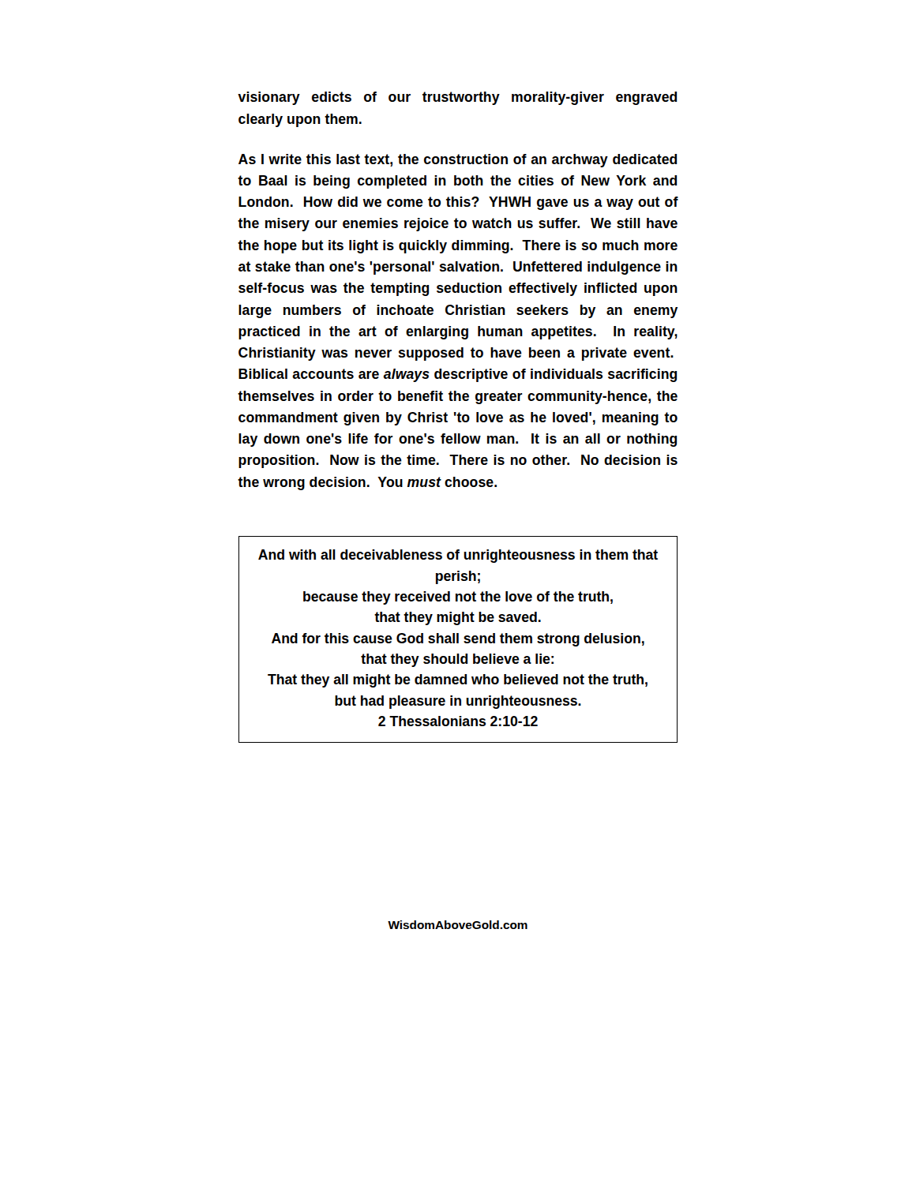visionary edicts of our trustworthy morality-giver engraved clearly upon them.
As I write this last text, the construction of an archway dedicated to Baal is being completed in both the cities of New York and London. How did we come to this? YHWH gave us a way out of the misery our enemies rejoice to watch us suffer. We still have the hope but its light is quickly dimming. There is so much more at stake than one's 'personal' salvation. Unfettered indulgence in self-focus was the tempting seduction effectively inflicted upon large numbers of inchoate Christian seekers by an enemy practiced in the art of enlarging human appetites. In reality, Christianity was never supposed to have been a private event. Biblical accounts are always descriptive of individuals sacrificing themselves in order to benefit the greater community-hence, the commandment given by Christ 'to love as he loved', meaning to lay down one's life for one's fellow man. It is an all or nothing proposition. Now is the time. There is no other. No decision is the wrong decision. You must choose.
And with all deceivableness of unrighteousness in them that perish;
because they received not the love of the truth,
that they might be saved.
And for this cause God shall send them strong delusion,
that they should believe a lie:
That they all might be damned who believed not the truth,
but had pleasure in unrighteousness.
2 Thessalonians 2:10-12
WisdomAboveGold.com